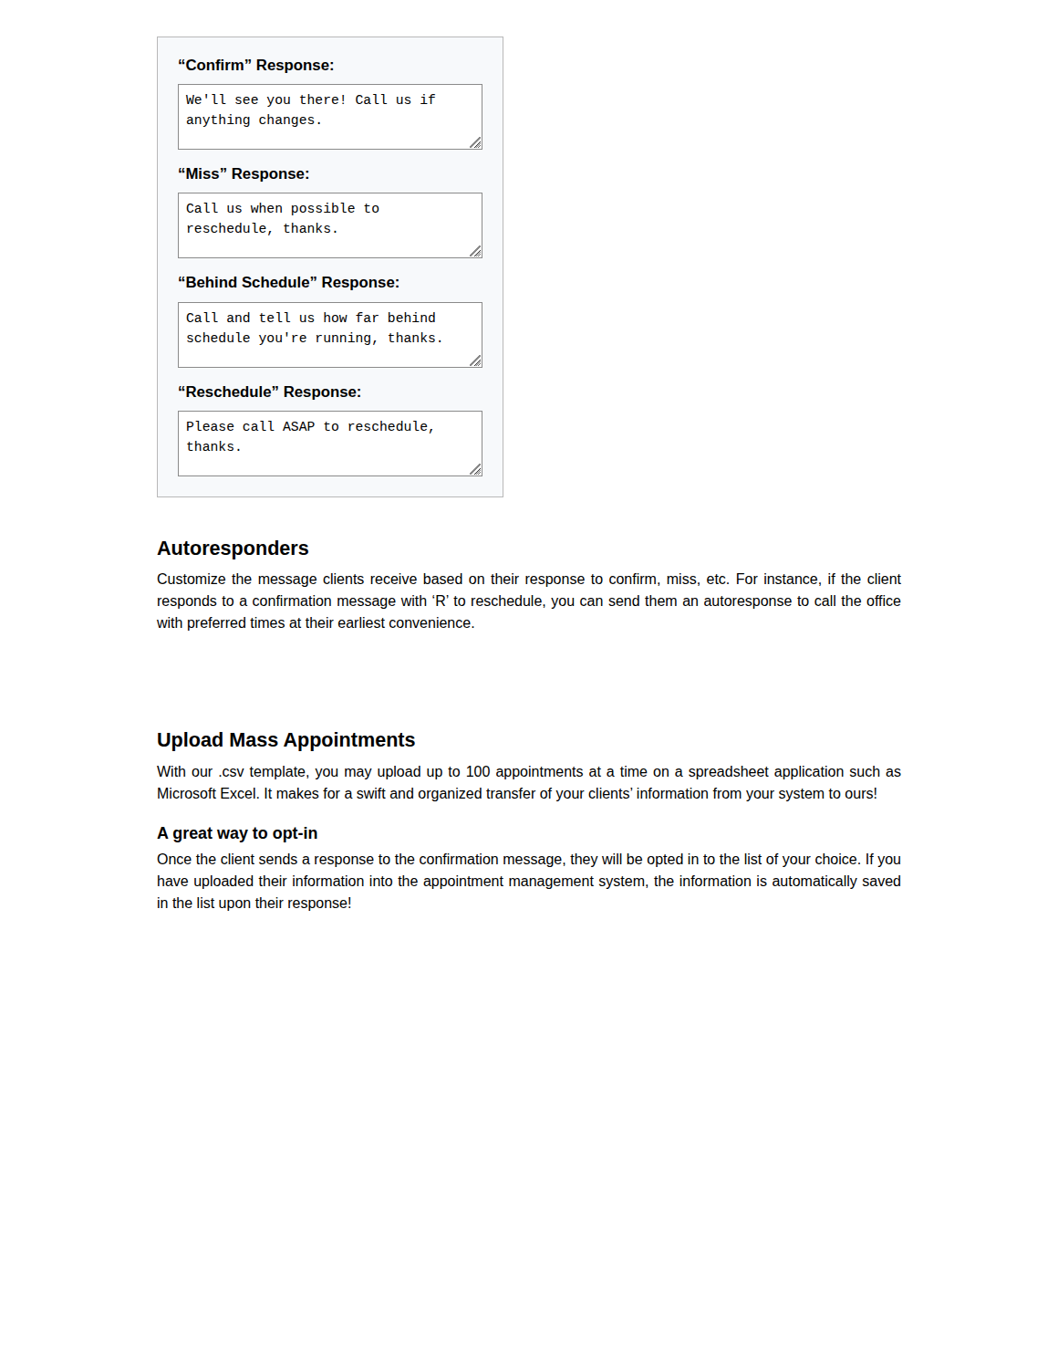“Confirm” Response:
We'll see you there! Call us if anything changes.
“Miss” Response:
Call us when possible to reschedule, thanks.
“Behind Schedule” Response:
Call and tell us how far behind schedule you're running, thanks.
“Reschedule” Response:
Please call ASAP to reschedule, thanks.
Autoresponders
Customize the message clients receive based on their response to confirm, miss, etc. For instance, if the client responds to a confirmation message with ‘R’ to reschedule, you can send them an autoresponse to call the office with preferred times at their earliest convenience.
Upload Mass Appointments
With our .csv template, you may upload up to 100 appointments at a time on a spreadsheet application such as Microsoft Excel. It makes for a swift and organized transfer of your clients’ information from your system to ours!
A great way to opt-in
Once the client sends a response to the confirmation message, they will be opted in to the list of your choice. If you have uploaded their information into the appointment management system, the information is automatically saved in the list upon their response!